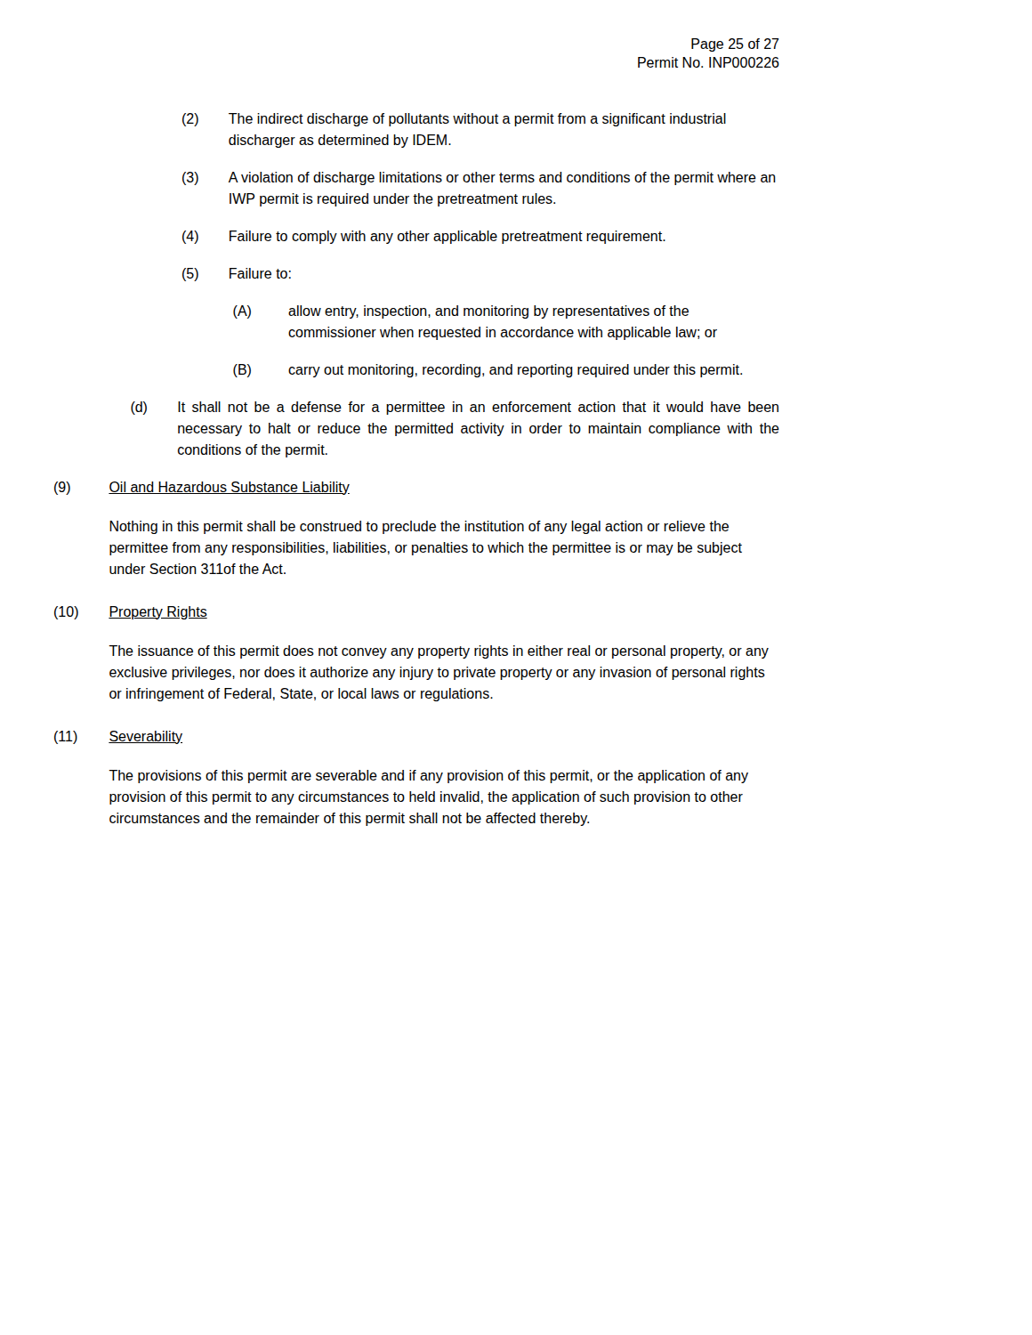Page 25 of 27
Permit No. INP000226
(2)
The indirect discharge of pollutants without a permit from a significant industrial discharger as determined by IDEM.
(3)
A violation of discharge limitations or other terms and conditions of the permit where an IWP permit is required under the pretreatment rules.
(4)
Failure to comply with any other applicable pretreatment requirement.
(5)
Failure to:
(A)
allow entry, inspection, and monitoring by representatives of the commissioner when requested in accordance with applicable law; or
(B)
carry out monitoring, recording, and reporting required under this permit.
(d)
It shall not be a defense for a permittee in an enforcement action that it would have been necessary to halt or reduce the permitted activity in order to maintain compliance with the conditions of the permit.
(9)
Oil and Hazardous Substance Liability
Nothing in this permit shall be construed to preclude the institution of any legal action or relieve the permittee from any responsibilities, liabilities, or penalties to which the permittee is or may be subject under Section 311of the Act.
(10)
Property Rights
The issuance of this permit does not convey any property rights in either real or personal property, or any exclusive privileges, nor does it authorize any injury to private property or any invasion of personal rights or infringement of Federal, State, or local laws or regulations.
(11)
Severability
The provisions of this permit are severable and if any provision of this permit, or the application of any provision of this permit to any circumstances to held invalid, the application of such provision to other circumstances and the remainder of this permit shall not be affected thereby.